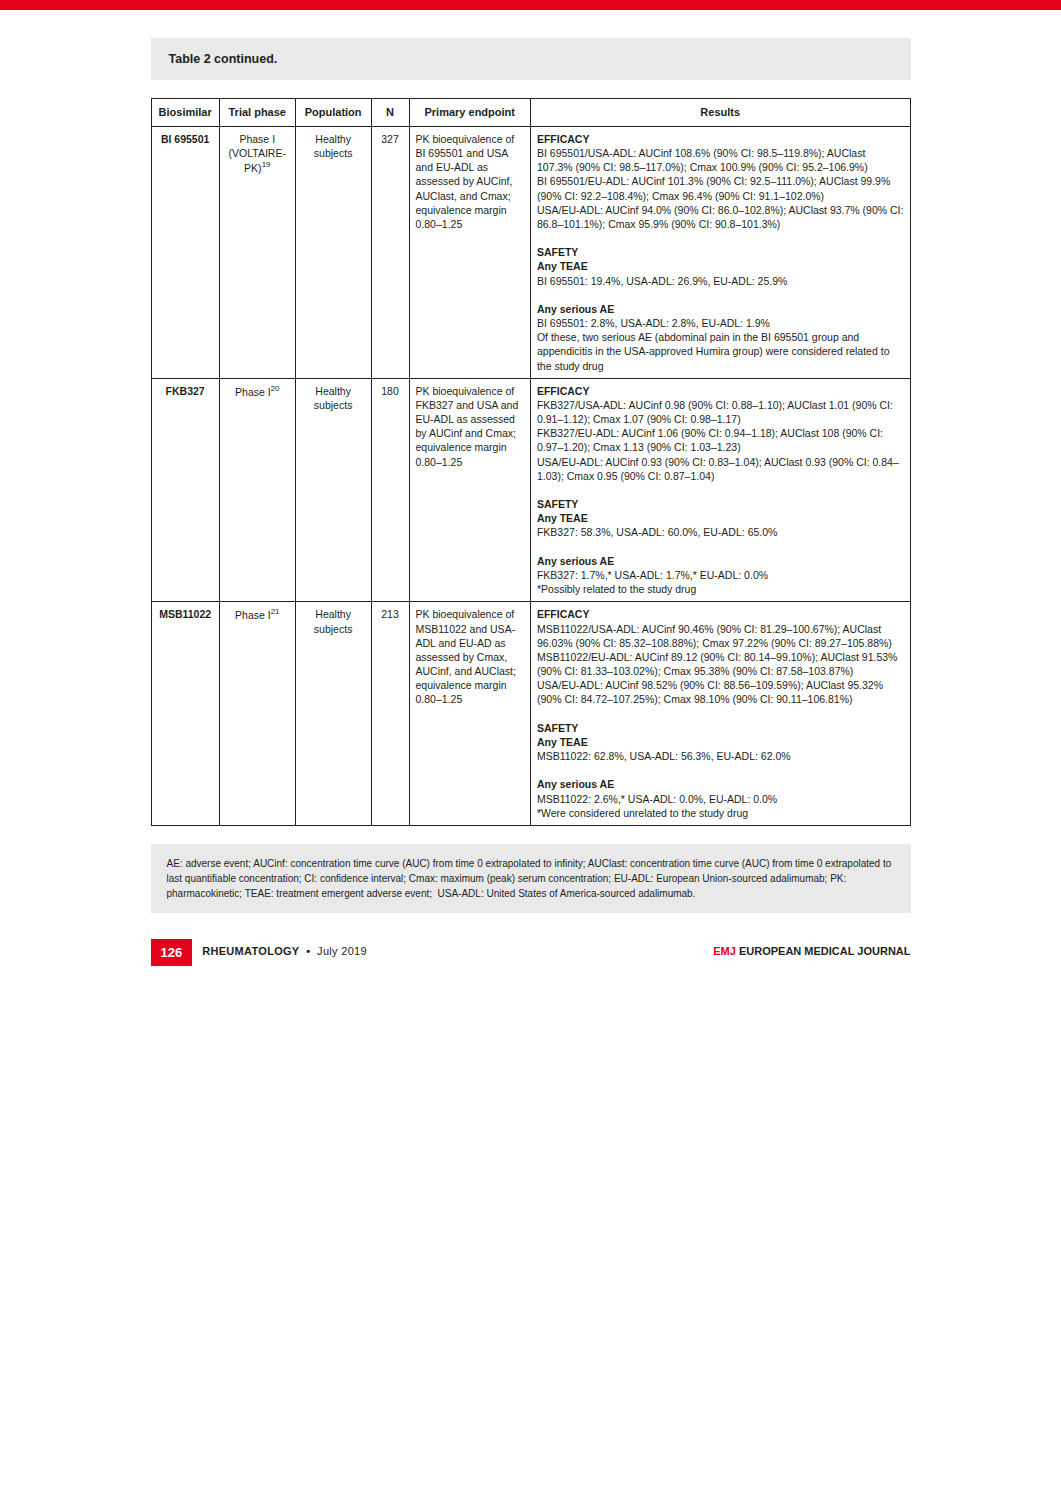Table 2 continued.
| Biosimilar | Trial phase | Population | N | Primary endpoint | Results |
| --- | --- | --- | --- | --- | --- |
| BI 695501 | Phase I (VOLTAIRE-PK) 19 | Healthy subjects | 327 | PK bioequivalence of BI 695501 and USA and EU-ADL as assessed by AUCinf, AUClast, and Cmax; equivalence margin 0.80–1.25 | EFFICACY BI 695501/USA-ADL: AUCinf 108.6% (90% CI: 98.5–119.8%); AUClast 107.3% (90% CI: 98.5–117.0%); Cmax 100.9% (90% CI: 95.2–106.9%) BI 695501/EU-ADL: AUCinf 101.3% (90% CI: 92.5–111.0%); AUClast 99.9% (90% CI: 92.2–108.4%); Cmax 96.4% (90% CI: 91.1–102.0%) USA/EU-ADL: AUCinf 94.0% (90% CI: 86.0–102.8%); AUClast 93.7% (90% CI: 86.8–101.1%); Cmax 95.9% (90% CI: 90.8–101.3%) SAFETY Any TEAE BI 695501: 19.4%, USA-ADL: 26.9%, EU-ADL: 25.9% Any serious AE BI 695501: 2.8%, USA-ADL: 2.8%, EU-ADL: 1.9% Of these, two serious AE (abdominal pain in the BI 695501 group and appendicitis in the USA-approved Humira group) were considered related to the study drug |
| FKB327 | Phase I 20 | Healthy subjects | 180 | PK bioequivalence of FKB327 and USA and EU-ADL as assessed by AUCinf and Cmax; equivalence margin 0.80–1.25 | EFFICACY FKB327/USA-ADL: AUCinf 0.98 (90% CI: 0.88–1.10); AUClast 1.01 (90% CI: 0.91–1.12); Cmax 1.07 (90% CI: 0.98–1.17) FKB327/EU-ADL: AUCinf 1.06 (90% CI: 0.94–1.18); AUClast 108 (90% CI: 0.97–1.20); Cmax 1.13 (90% CI: 1.03–1.23) USA/EU-ADL: AUCinf 0.93 (90% CI: 0.83–1.04); AUClast 0.93 (90% CI: 0.84–1.03); Cmax 0.95 (90% CI: 0.87–1.04) SAFETY Any TEAE FKB327: 58.3%, USA-ADL: 60.0%, EU-ADL: 65.0% Any serious AE FKB327: 1.7%,* USA-ADL: 1.7%,* EU-ADL: 0.0% *Possibly related to the study drug |
| MSB11022 | Phase I 21 | Healthy subjects | 213 | PK bioequivalence of MSB11022 and USA-ADL and EU-AD as assessed by Cmax, AUCinf, and AUClast; equivalence margin 0.80–1.25 | EFFICACY MSB11022/USA-ADL: AUCinf 90.46% (90% CI: 81.29–100.67%); AUClast 96.03% (90% CI: 85.32–108.88%); Cmax 97.22% (90% CI: 89.27–105.88%) MSB11022/EU-ADL: AUCinf 89.12 (90% CI: 80.14–99.10%); AUClast 91.53% (90% CI: 81.33–103.02%); Cmax 95.38% (90% CI: 87.58–103.87%) USA/EU-ADL: AUCinf 98.52% (90% CI: 88.56–109.59%); AUClast 95.32% (90% CI: 84.72–107.25%); Cmax 98.10% (90% CI: 90.11–106.81%) SAFETY Any TEAE MSB11022: 62.8%, USA-ADL: 56.3%, EU-ADL: 62.0% Any serious AE MSB11022: 2.6%,* USA-ADL: 0.0%, EU-ADL: 0.0% *Were considered unrelated to the study drug |
AE: adverse event; AUCinf: concentration time curve (AUC) from time 0 extrapolated to infinity; AUClast: concentration time curve (AUC) from time 0 extrapolated to last quantifiable concentration; CI: confidence interval; Cmax: maximum (peak) serum concentration; EU-ADL: European Union-sourced adalimumab; PK: pharmacokinetic; TEAE: treatment emergent adverse event; USA-ADL: United States of America-sourced adalimumab.
126
RHEUMATOLOGY • July 2019
EMJ EUROPEAN MEDICAL JOURNAL